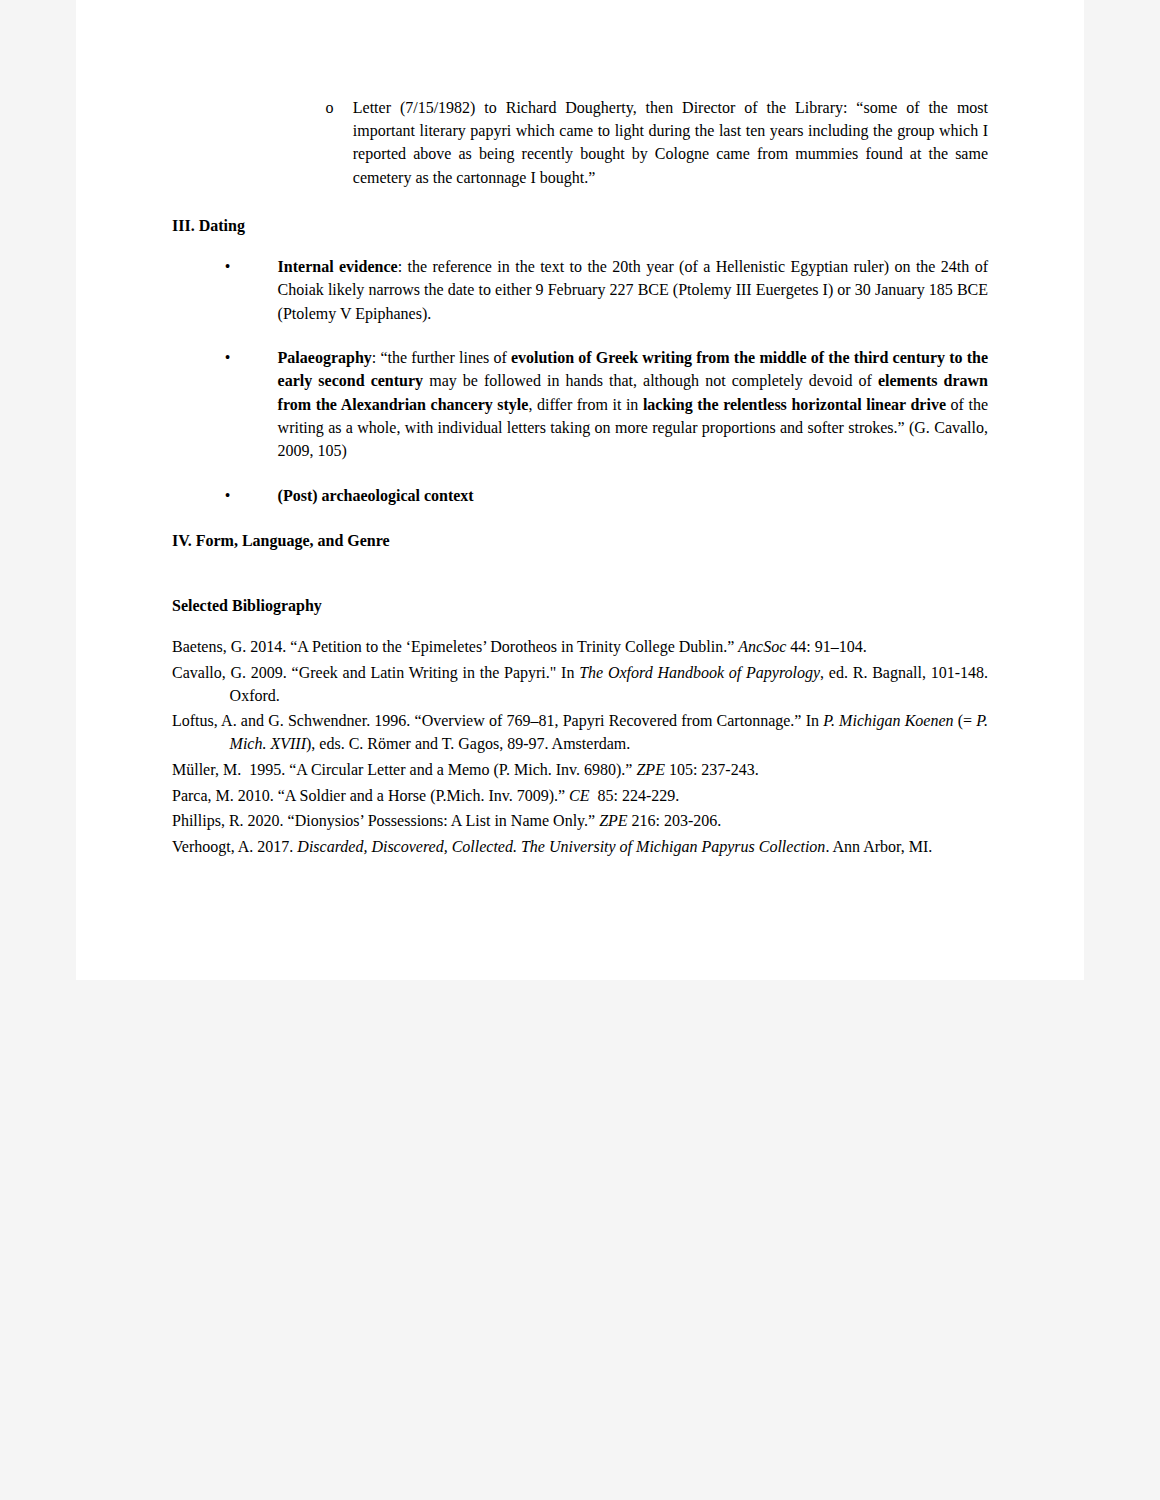o Letter (7/15/1982) to Richard Dougherty, then Director of the Library: “some of the most important literary papyri which came to light during the last ten years including the group which I reported above as being recently bought by Cologne came from mummies found at the same cemetery as the cartonnage I bought.”
III. Dating
Internal evidence: the reference in the text to the 20th year (of a Hellenistic Egyptian ruler) on the 24th of Choiak likely narrows the date to either 9 February 227 BCE (Ptolemy III Euergetes I) or 30 January 185 BCE (Ptolemy V Epiphanes).
Palaeography: “the further lines of evolution of Greek writing from the middle of the third century to the early second century may be followed in hands that, although not completely devoid of elements drawn from the Alexandrian chancery style, differ from it in lacking the relentless horizontal linear drive of the writing as a whole, with individual letters taking on more regular proportions and softer strokes.” (G. Cavallo, 2009, 105)
(Post) archaeological context
IV. Form, Language, and Genre
Selected Bibliography
Baetens, G. 2014. “A Petition to the ‘Epimeletes’ Dorotheos in Trinity College Dublin.” AncSoc 44: 91–104.
Cavallo, G. 2009. “Greek and Latin Writing in the Papyri." In The Oxford Handbook of Papyrology, ed. R. Bagnall, 101-148. Oxford.
Loftus, A. and G. Schwendner. 1996. “Overview of 769–81, Papyri Recovered from Cartonnage.” In P. Michigan Koenen (= P. Mich. XVIII), eds. C. Römer and T. Gagos, 89-97. Amsterdam.
Müller, M. 1995. “A Circular Letter and a Memo (P. Mich. Inv. 6980).” ZPE 105: 237-243.
Parca, M. 2010. “A Soldier and a Horse (P.Mich. Inv. 7009).” CE 85: 224-229.
Phillips, R. 2020. “Dionysios’ Possessions: A List in Name Only.” ZPE 216: 203-206.
Verhoogt, A. 2017. Discarded, Discovered, Collected. The University of Michigan Papyrus Collection. Ann Arbor, MI.